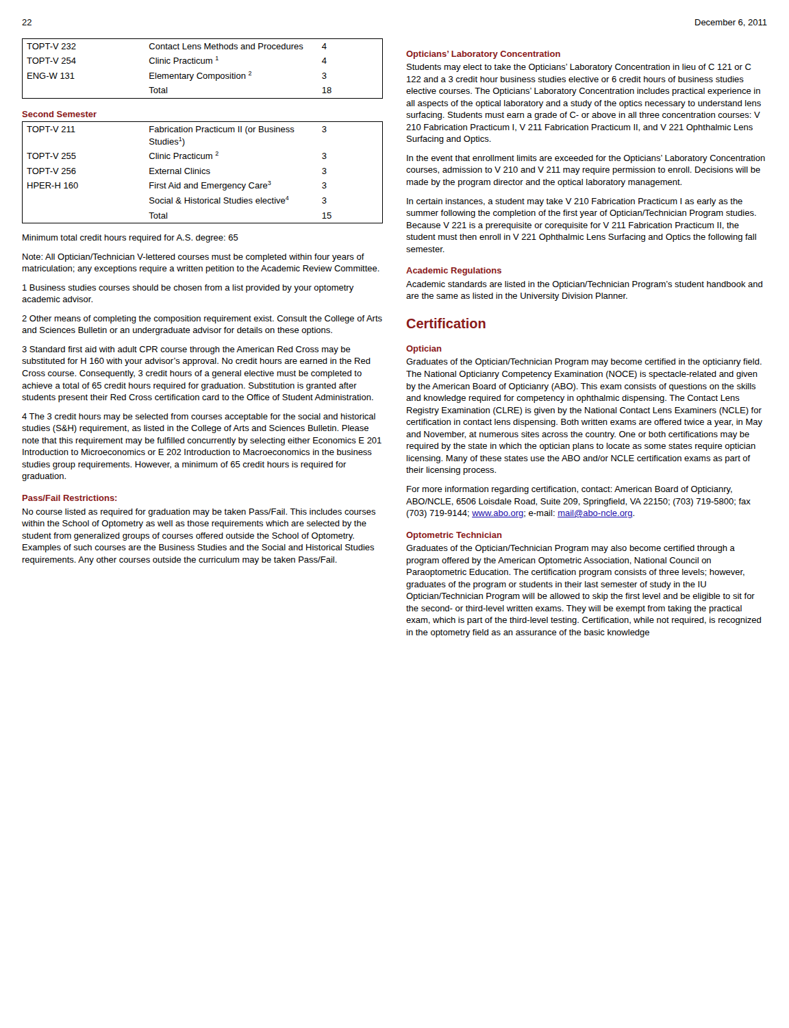22
December 6, 2011
| TOPT-V 232 | Contact Lens Methods and Procedures | 4 |
| TOPT-V 254 | Clinic Practicum 1 | 4 |
| ENG-W 131 | Elementary Composition 2 | 3 |
| | Total | 18 |
Second Semester
| TOPT-V 211 | Fabrication Practicum II (or Business Studies 1 ) | 3 |
| TOPT-V 255 | Clinic Practicum 2 | 3 |
| TOPT-V 256 | External Clinics | 3 |
| HPER-H 160 | First Aid and Emergency Care 3 | 3 |
| | Social & Historical Studies elective 4 | 3 |
| | Total | 15 |
Minimum total credit hours required for A.S. degree: 65
Note: All Optician/Technician V-lettered courses must be completed within four years of matriculation; any exceptions require a written petition to the Academic Review Committee.
1 Business studies courses should be chosen from a list provided by your optometry academic advisor.
2 Other means of completing the composition requirement exist. Consult the College of Arts and Sciences Bulletin or an undergraduate advisor for details on these options.
3 Standard first aid with adult CPR course through the American Red Cross may be substituted for H 160 with your advisor’s approval. No credit hours are earned in the Red Cross course. Consequently, 3 credit hours of a general elective must be completed to achieve a total of 65 credit hours required for graduation. Substitution is granted after students present their Red Cross certification card to the Office of Student Administration.
4 The 3 credit hours may be selected from courses acceptable for the social and historical studies (S&H) requirement, as listed in the College of Arts and Sciences Bulletin. Please note that this requirement may be fulfilled concurrently by selecting either Economics E 201 Introduction to Microeconomics or E 202 Introduction to Macroeconomics in the business studies group requirements. However, a minimum of 65 credit hours is required for graduation.
Pass/Fail Restrictions:
No course listed as required for graduation may be taken Pass/Fail. This includes courses within the School of Optometry as well as those requirements which are selected by the student from generalized groups of courses offered outside the School of Optometry. Examples of such courses are the Business Studies and the Social and Historical Studies requirements. Any other courses outside the curriculum may be taken Pass/Fail.
Opticians’ Laboratory Concentration
Students may elect to take the Opticians’ Laboratory Concentration in lieu of C 121 or C 122 and a 3 credit hour business studies elective or 6 credit hours of business studies elective courses. The Opticians’ Laboratory Concentration includes practical experience in all aspects of the optical laboratory and a study of the optics necessary to understand lens surfacing. Students must earn a grade of C- or above in all three concentration courses: V 210 Fabrication Practicum I, V 211 Fabrication Practicum II, and V 221 Ophthalmic Lens Surfacing and Optics.
In the event that enrollment limits are exceeded for the Opticians’ Laboratory Concentration courses, admission to V 210 and V 211 may require permission to enroll. Decisions will be made by the program director and the optical laboratory management.
In certain instances, a student may take V 210 Fabrication Practicum I as early as the summer following the completion of the first year of Optician/Technician Program studies. Because V 221 is a prerequisite or corequisite for V 211 Fabrication Practicum II, the student must then enroll in V 221 Ophthalmic Lens Surfacing and Optics the following fall semester.
Academic Regulations
Academic standards are listed in the Optician/Technician Program’s student handbook and are the same as listed in the University Division Planner.
Certification
Optician
Graduates of the Optician/Technician Program may become certified in the opticianry field. The National Opticianry Competency Examination (NOCE) is spectacle-related and given by the American Board of Opticianry (ABO). This exam consists of questions on the skills and knowledge required for competency in ophthalmic dispensing. The Contact Lens Registry Examination (CLRE) is given by the National Contact Lens Examiners (NCLE) for certification in contact lens dispensing. Both written exams are offered twice a year, in May and November, at numerous sites across the country. One or both certifications may be required by the state in which the optician plans to locate as some states require optician licensing. Many of these states use the ABO and/or NCLE certification exams as part of their licensing process.
For more information regarding certification, contact: American Board of Opticianry, ABO/NCLE, 6506 Loisdale Road, Suite 209, Springfield, VA 22150; (703) 719-5800; fax (703) 719-9144; www.abo.org; e-mail: mail@abo-ncle.org.
Optometric Technician
Graduates of the Optician/Technician Program may also become certified through a program offered by the American Optometric Association, National Council on Paraoptometric Education. The certification program consists of three levels; however, graduates of the program or students in their last semester of study in the IU Optician/Technician Program will be allowed to skip the first level and be eligible to sit for the second- or third-level written exams. They will be exempt from taking the practical exam, which is part of the third-level testing. Certification, while not required, is recognized in the optometry field as an assurance of the basic knowledge